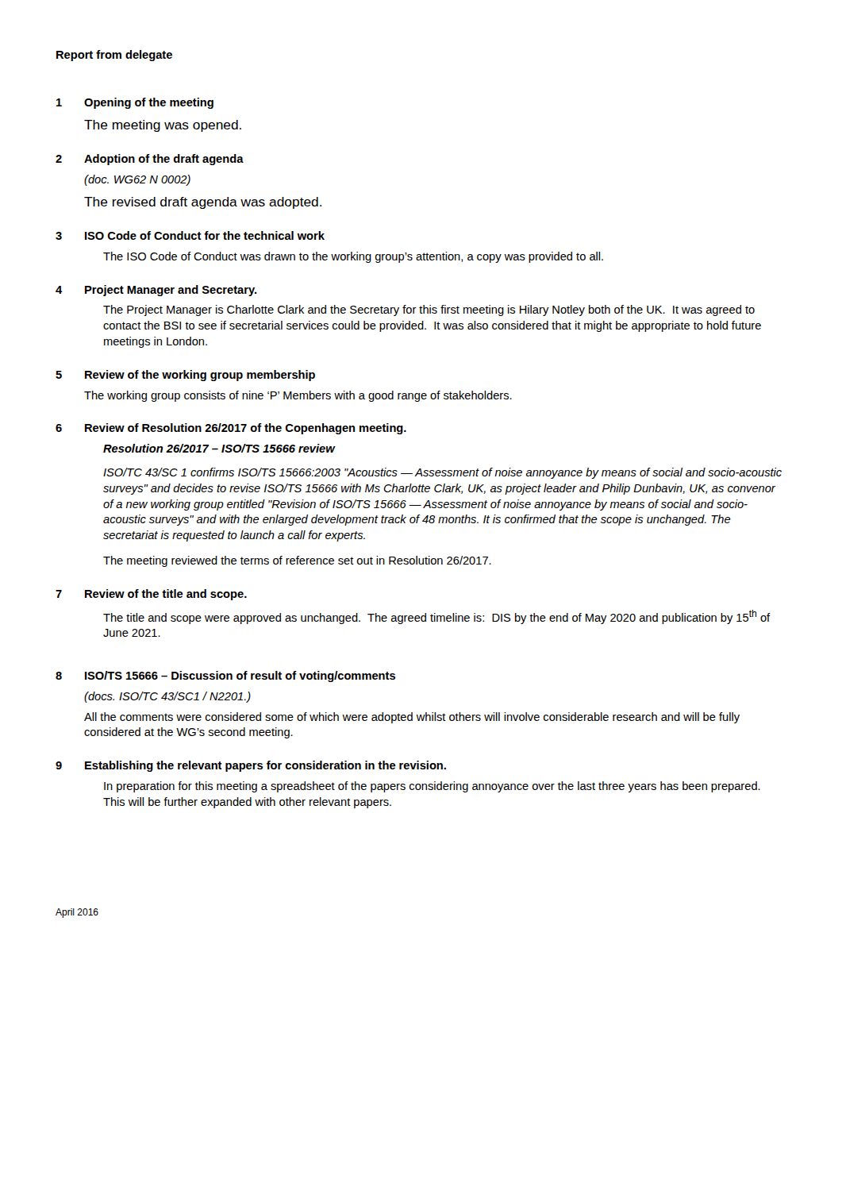Report from delegate
1 Opening of the meeting
The meeting was opened.
2 Adoption of the draft agenda
(doc. WG62 N 0002)
The revised draft agenda was adopted.
3 ISO Code of Conduct for the technical work
The ISO Code of Conduct was drawn to the working group’s attention, a copy was provided to all.
4 Project Manager and Secretary.
The Project Manager is Charlotte Clark and the Secretary for this first meeting is Hilary Notley both of the UK. It was agreed to contact the BSI to see if secretarial services could be provided. It was also considered that it might be appropriate to hold future meetings in London.
5 Review of the working group membership
The working group consists of nine ‘P’ Members with a good range of stakeholders.
6 Review of Resolution 26/2017 of the Copenhagen meeting.
Resolution 26/2017 – ISO/TS 15666 review
ISO/TC 43/SC 1 confirms ISO/TS 15666:2003 "Acoustics — Assessment of noise annoyance by means of social and socio-acoustic surveys" and decides to revise ISO/TS 15666 with Ms Charlotte Clark, UK, as project leader and Philip Dunbavin, UK, as convenor of a new working group entitled "Revision of ISO/TS 15666 — Assessment of noise annoyance by means of social and socio-acoustic surveys" and with the enlarged development track of 48 months. It is confirmed that the scope is unchanged. The secretariat is requested to launch a call for experts.
The meeting reviewed the terms of reference set out in Resolution 26/2017.
7 Review of the title and scope.
The title and scope were approved as unchanged. The agreed timeline is: DIS by the end of May 2020 and publication by 15th of June 2021.
8 ISO/TS 15666 – Discussion of result of voting/comments
(docs. ISO/TC 43/SC1 / N2201.)
All the comments were considered some of which were adopted whilst others will involve considerable research and will be fully considered at the WG’s second meeting.
9 Establishing the relevant papers for consideration in the revision.
In preparation for this meeting a spreadsheet of the papers considering annoyance over the last three years has been prepared. This will be further expanded with other relevant papers.
April 2016